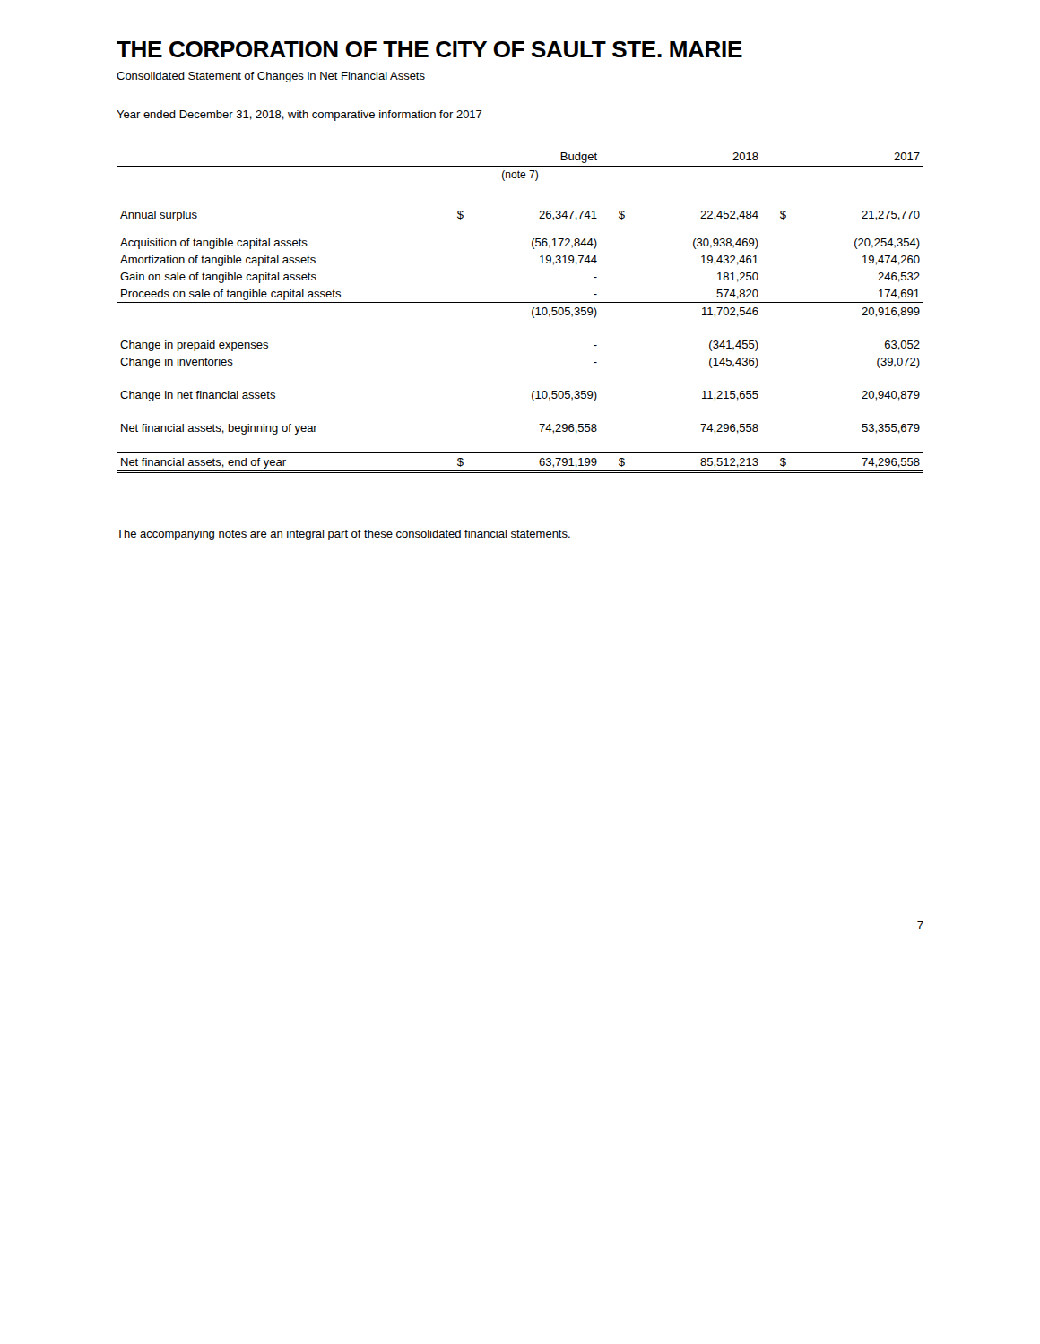THE CORPORATION OF THE CITY OF SAULT STE. MARIE
Consolidated Statement of Changes in Net Financial Assets
Year ended December 31, 2018, with comparative information for 2017
| | Budget | 2018 | 2017 |
| --- | --- | --- | --- |
| | (note 7) | | |
| Annual surplus | $ | 26,347,741 | $ | 22,452,484 | $ | 21,275,770 |
| Acquisition of tangible capital assets | | (56,172,844) | | (30,938,469) | | (20,254,354) |
| Amortization of tangible capital assets | | 19,319,744 | | 19,432,461 | | 19,474,260 |
| Gain on sale of tangible capital assets | | - | | 181,250 | | 246,532 |
| Proceeds on sale of tangible capital assets | | - | | 574,820 | | 174,691 |
| | | (10,505,359) | | 11,702,546 | | 20,916,899 |
| Change in prepaid expenses | | - | | (341,455) | | 63,052 |
| Change in inventories | | - | | (145,436) | | (39,072) |
| Change in net financial assets | | (10,505,359) | | 11,215,655 | | 20,940,879 |
| Net financial assets, beginning of year | | 74,296,558 | | 74,296,558 | | 53,355,679 |
| Net financial assets, end of year | $ | 63,791,199 | $ | 85,512,213 | $ | 74,296,558 |
The accompanying notes are an integral part of these consolidated financial statements.
7